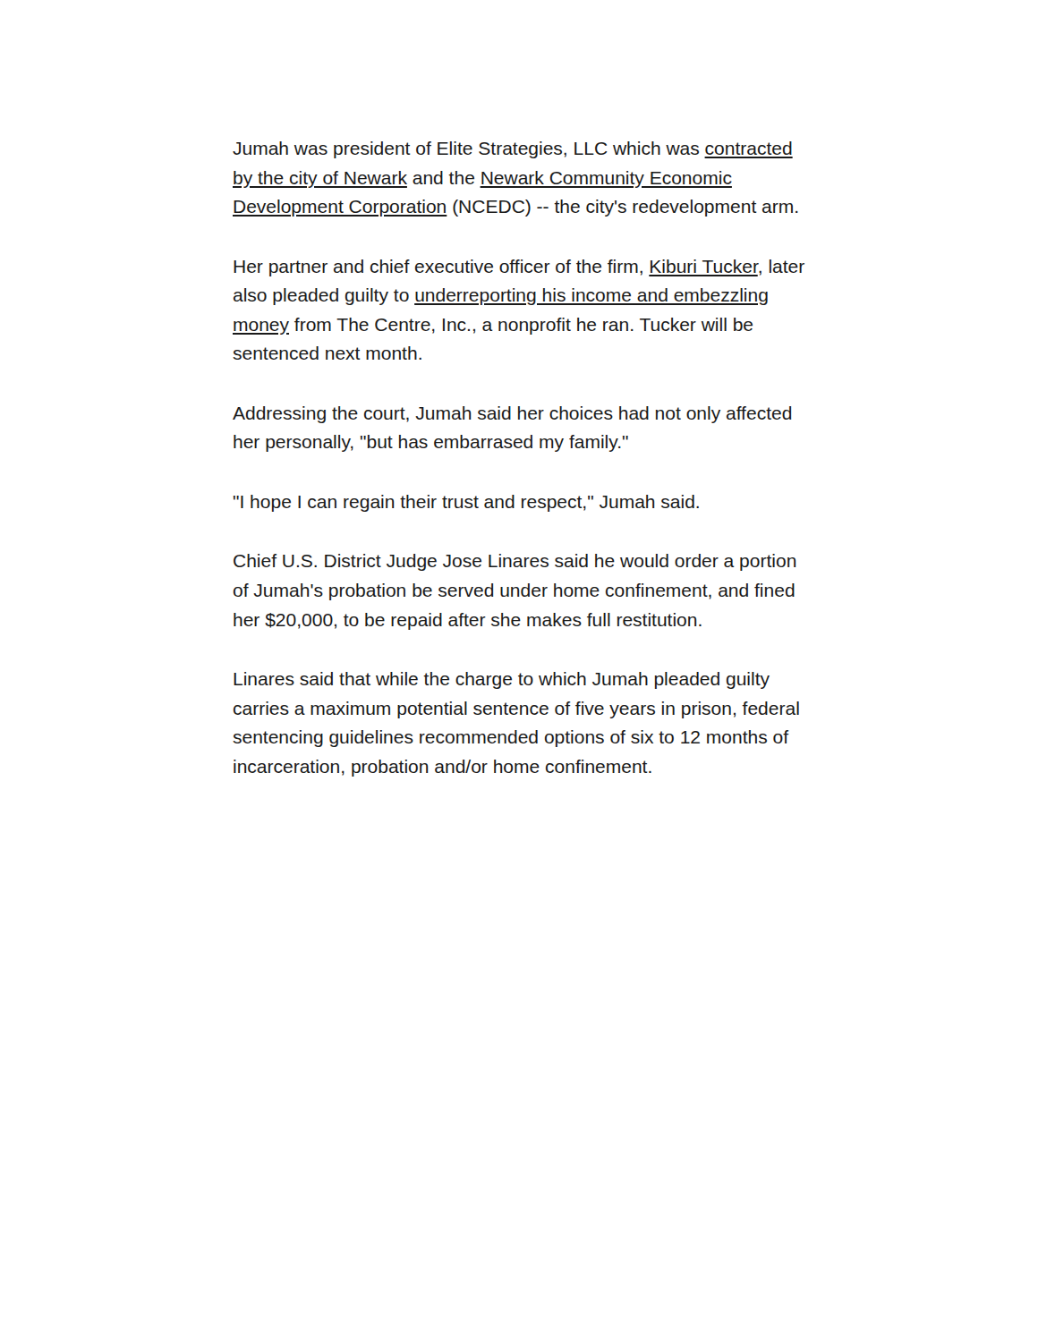Jumah was president of Elite Strategies, LLC which was contracted by the city of Newark and the Newark Community Economic Development Corporation (NCEDC) -- the city's redevelopment arm.
Her partner and chief executive officer of the firm, Kiburi Tucker, later also pleaded guilty to underreporting his income and embezzling money from The Centre, Inc., a nonprofit he ran. Tucker will be sentenced next month.
Addressing the court, Jumah said her choices had not only affected her personally, "but has embarrased my family."
"I hope I can regain their trust and respect," Jumah said.
Chief U.S. District Judge Jose Linares said he would order a portion of Jumah's probation be served under home confinement, and fined her $20,000, to be repaid after she makes full restitution.
Linares said that while the charge to which Jumah pleaded guilty carries a maximum potential sentence of five years in prison, federal sentencing guidelines recommended options of six to 12 months of incarceration, probation and/or home confinement.